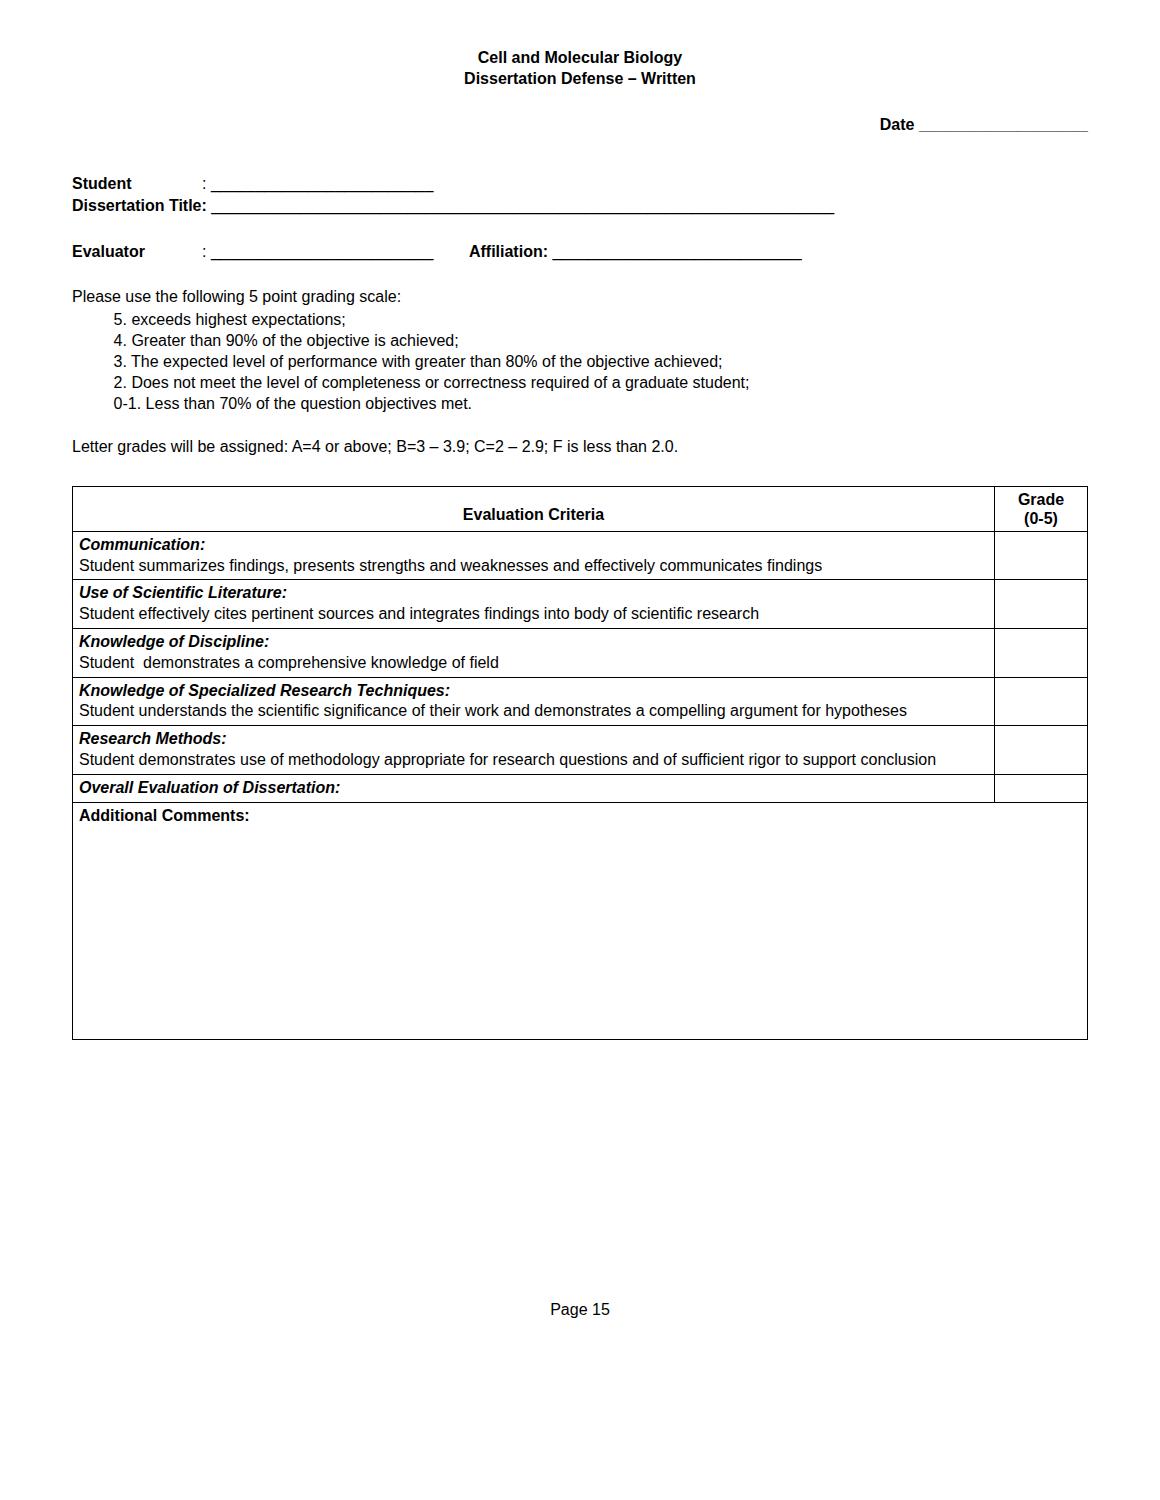Cell and Molecular Biology
Dissertation Defense – Written
Date ___________________
Student: _________________________
Dissertation Title: ______________________________________________________________________
Evaluator: _________________________ Affiliation: ____________________________
Please use the following 5 point grading scale:
5. exceeds highest expectations;
4. Greater than 90% of the objective is achieved;
3. The expected level of performance with greater than 80% of the objective achieved;
2. Does not meet the level of completeness or correctness required of a graduate student;
0-1. Less than 70% of the question objectives met.
Letter grades will be assigned: A=4 or above; B=3 – 3.9; C=2 – 2.9; F is less than 2.0.
| Evaluation Criteria | Grade (0-5) |
| --- | --- |
| Communication: Student summarizes findings, presents strengths and weaknesses and effectively communicates findings | |
| Use of Scientific Literature: Student effectively cites pertinent sources and integrates findings into body of scientific research | |
| Knowledge of Discipline: Student demonstrates a comprehensive knowledge of field | |
| Knowledge of Specialized Research Techniques: Student understands the scientific significance of their work and demonstrates a compelling argument for hypotheses | |
| Research Methods: Student demonstrates use of methodology appropriate for research questions and of sufficient rigor to support conclusion | |
| Overall Evaluation of Dissertation: | |
| Additional Comments: |
Page 15